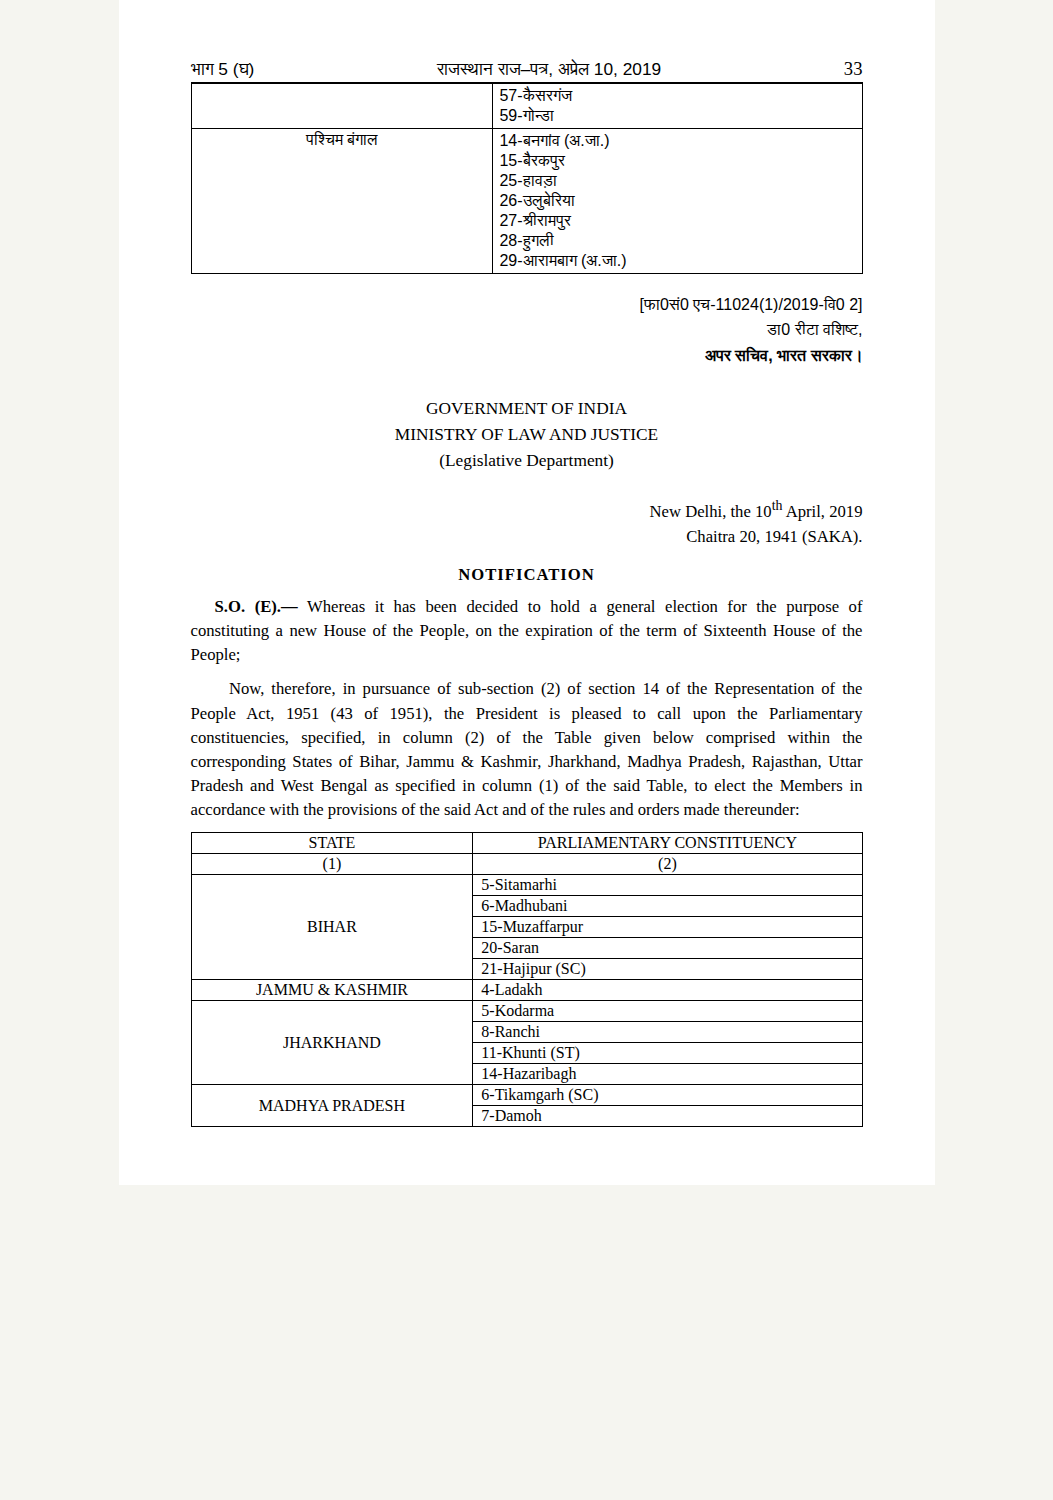भाग 5 (घ)
राजस्थान राज–पत्र, अप्रेल 10, 2019
33
| | 57-कैसरगंज 59-गोन्डा |
| पश्चिम बंगाल | 14-बनगांव (अ.जा.) 15-बैरकपुर 25-हावड़ा 26-उलुबेरिया 27-श्रीरामपुर 28-हुगली 29-आरामबाग (अ.जा.) |
[फा0सं0 एच-11024(1)/2019-वि0 2]
डा0 रीटा वशिष्ट,
अपर सचिव, भारत सरकार।
GOVERNMENT OF INDIA
MINISTRY OF LAW AND JUSTICE
(Legislative Department)
New Delhi, the 10th April, 2019
Chaitra 20, 1941 (SAKA).
NOTIFICATION
S.O. (E).— Whereas it has been decided to hold a general election for the purpose of constituting a new House of the People, on the expiration of the term of Sixteenth House of the People;
Now, therefore, in pursuance of sub-section (2) of section 14 of the Representation of the People Act, 1951 (43 of 1951), the President is pleased to call upon the Parliamentary constituencies, specified, in column (2) of the Table given below comprised within the corresponding States of Bihar, Jammu & Kashmir, Jharkhand, Madhya Pradesh, Rajasthan, Uttar Pradesh and West Bengal as specified in column (1) of the said Table, to elect the Members in accordance with the provisions of the said Act and of the rules and orders made thereunder:
| STATE | PARLIAMENTARY CONSTITUENCY |
| --- | --- |
| (1) | (2) |
| BIHAR | 5-Sitamarhi |
| 6-Madhubani |
| 15-Muzaffarpur |
| 20-Saran |
| 21-Hajipur (SC) |
| JAMMU & KASHMIR | 4-Ladakh |
| JHARKHAND | 5-Kodarma |
| 8-Ranchi |
| 11-Khunti (ST) |
| 14-Hazaribagh |
| MADHYA PRADESH | 6-Tikamgarh (SC) |
| 7-Damoh |